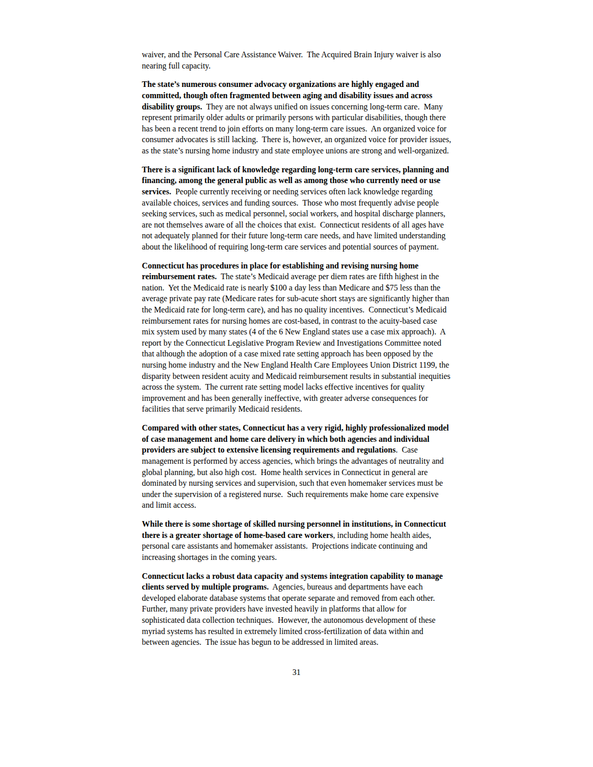waiver, and the Personal Care Assistance Waiver. The Acquired Brain Injury waiver is also nearing full capacity.
The state’s numerous consumer advocacy organizations are highly engaged and committed, though often fragmented between aging and disability issues and across disability groups. They are not always unified on issues concerning long-term care. Many represent primarily older adults or primarily persons with particular disabilities, though there has been a recent trend to join efforts on many long-term care issues. An organized voice for consumer advocates is still lacking. There is, however, an organized voice for provider issues, as the state’s nursing home industry and state employee unions are strong and well-organized.
There is a significant lack of knowledge regarding long-term care services, planning and financing, among the general public as well as among those who currently need or use services. People currently receiving or needing services often lack knowledge regarding available choices, services and funding sources. Those who most frequently advise people seeking services, such as medical personnel, social workers, and hospital discharge planners, are not themselves aware of all the choices that exist. Connecticut residents of all ages have not adequately planned for their future long-term care needs, and have limited understanding about the likelihood of requiring long-term care services and potential sources of payment.
Connecticut has procedures in place for establishing and revising nursing home reimbursement rates. The state’s Medicaid average per diem rates are fifth highest in the nation. Yet the Medicaid rate is nearly $100 a day less than Medicare and $75 less than the average private pay rate (Medicare rates for sub-acute short stays are significantly higher than the Medicaid rate for long-term care), and has no quality incentives. Connecticut’s Medicaid reimbursement rates for nursing homes are cost-based, in contrast to the acuity-based case mix system used by many states (4 of the 6 New England states use a case mix approach). A report by the Connecticut Legislative Program Review and Investigations Committee noted that although the adoption of a case mixed rate setting approach has been opposed by the nursing home industry and the New England Health Care Employees Union District 1199, the disparity between resident acuity and Medicaid reimbursement results in substantial inequities across the system. The current rate setting model lacks effective incentives for quality improvement and has been generally ineffective, with greater adverse consequences for facilities that serve primarily Medicaid residents.
Compared with other states, Connecticut has a very rigid, highly professionalized model of case management and home care delivery in which both agencies and individual providers are subject to extensive licensing requirements and regulations. Case management is performed by access agencies, which brings the advantages of neutrality and global planning, but also high cost. Home health services in Connecticut in general are dominated by nursing services and supervision, such that even homemaker services must be under the supervision of a registered nurse. Such requirements make home care expensive and limit access.
While there is some shortage of skilled nursing personnel in institutions, in Connecticut there is a greater shortage of home-based care workers, including home health aides, personal care assistants and homemaker assistants. Projections indicate continuing and increasing shortages in the coming years.
Connecticut lacks a robust data capacity and systems integration capability to manage clients served by multiple programs. Agencies, bureaus and departments have each developed elaborate database systems that operate separate and removed from each other. Further, many private providers have invested heavily in platforms that allow for sophisticated data collection techniques. However, the autonomous development of these myriad systems has resulted in extremely limited cross-fertilization of data within and between agencies. The issue has begun to be addressed in limited areas.
31